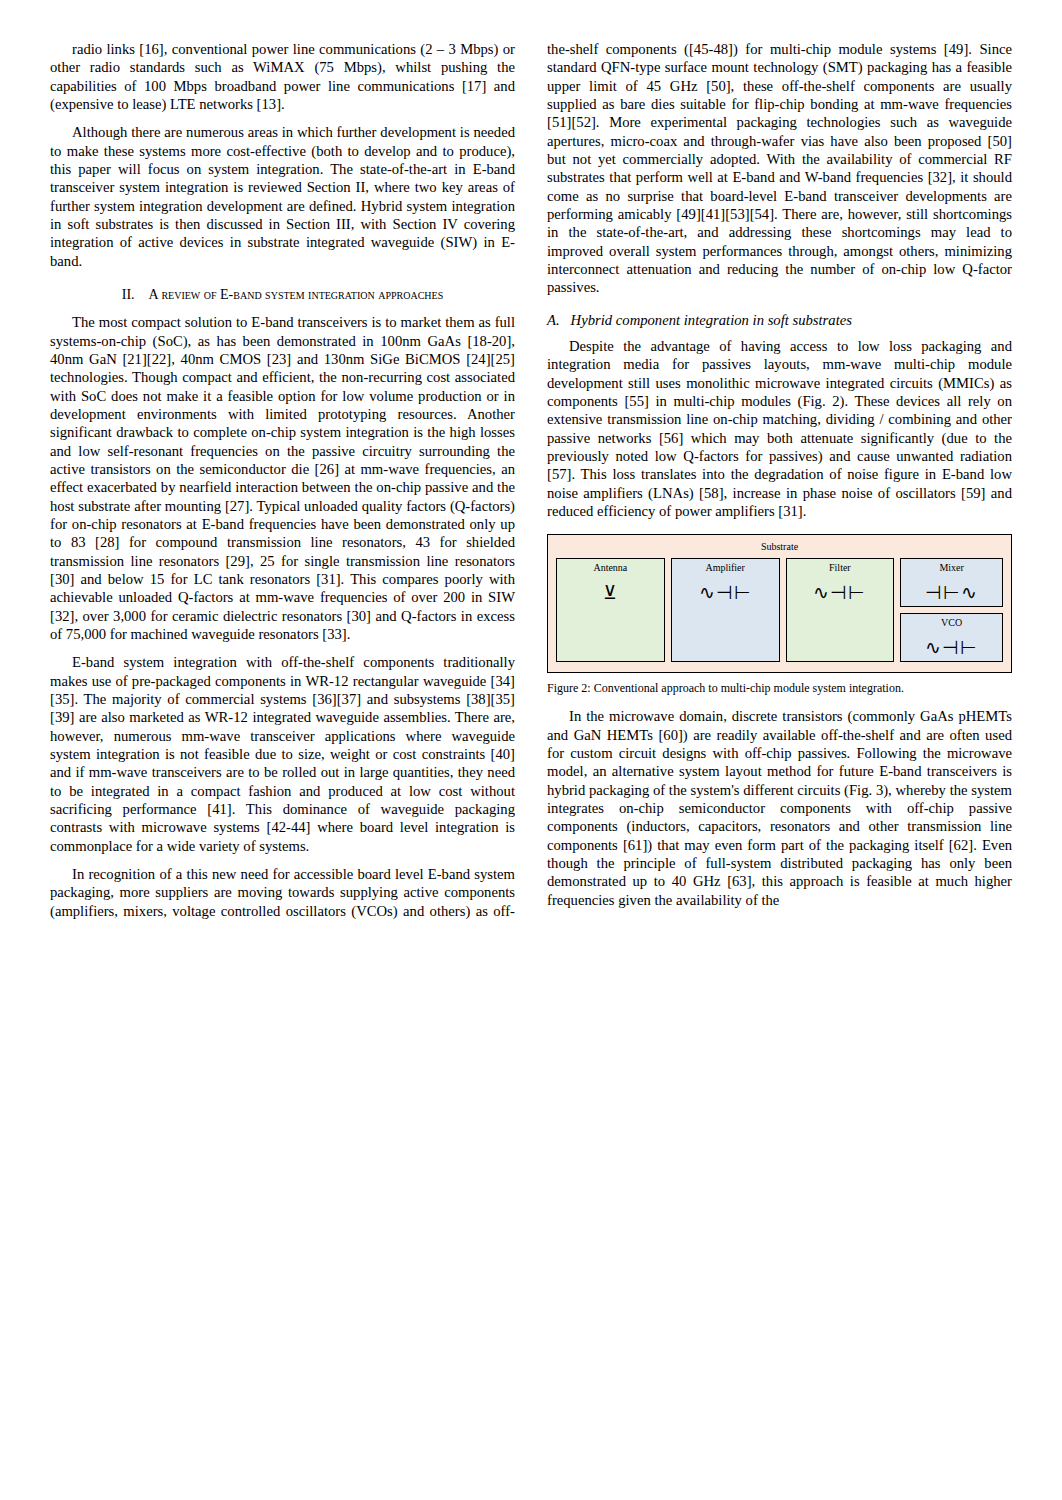radio links [16], conventional power line communications (2 – 3 Mbps) or other radio standards such as WiMAX (75 Mbps), whilst pushing the capabilities of 100 Mbps broadband power line communications [17] and (expensive to lease) LTE networks [13].
Although there are numerous areas in which further development is needed to make these systems more cost-effective (both to develop and to produce), this paper will focus on system integration. The state-of-the-art in E-band transceiver system integration is reviewed Section II, where two key areas of further system integration development are defined. Hybrid system integration in soft substrates is then discussed in Section III, with Section IV covering integration of active devices in substrate integrated waveguide (SIW) in E-band.
II. A review of E-band system integration approaches
The most compact solution to E-band transceivers is to market them as full systems-on-chip (SoC), as has been demonstrated in 100nm GaAs [18-20], 40nm GaN [21][22], 40nm CMOS [23] and 130nm SiGe BiCMOS [24][25] technologies. Though compact and efficient, the non-recurring cost associated with SoC does not make it a feasible option for low volume production or in development environments with limited prototyping resources. Another significant drawback to complete on-chip system integration is the high losses and low self-resonant frequencies on the passive circuitry surrounding the active transistors on the semiconductor die [26] at mm-wave frequencies, an effect exacerbated by nearfield interaction between the on-chip passive and the host substrate after mounting [27]. Typical unloaded quality factors (Q-factors) for on-chip resonators at E-band frequencies have been demonstrated only up to 83 [28] for compound transmission line resonators, 43 for shielded transmission line resonators [29], 25 for single transmission line resonators [30] and below 15 for LC tank resonators [31]. This compares poorly with achievable unloaded Q-factors at mm-wave frequencies of over 200 in SIW [32], over 3,000 for ceramic dielectric resonators [30] and Q-factors in excess of 75,000 for machined waveguide resonators [33].
E-band system integration with off-the-shelf components traditionally makes use of pre-packaged components in WR-12 rectangular waveguide [34][35]. The majority of commercial systems [36][37] and subsystems [38][35][39] are also marketed as WR-12 integrated waveguide assemblies. There are, however, numerous mm-wave transceiver applications where waveguide system integration is not feasible due to size, weight or cost constraints [40] and if mm-wave transceivers are to be rolled out in large quantities, they need to be integrated in a compact fashion and produced at low cost without sacrificing performance [41]. This dominance of waveguide packaging contrasts with microwave systems [42-44] where board level integration is commonplace for a wide variety of systems.
In recognition of a this new need for accessible board level E-band system packaging, more suppliers are moving towards supplying active components (amplifiers, mixers, voltage controlled oscillators (VCOs) and others) as off-the-shelf components ([45-48]) for multi-chip module systems [49]. Since standard QFN-type surface mount technology (SMT) packaging has a feasible upper limit of 45 GHz [50], these off-the-shelf components are usually supplied as bare dies suitable for flip-chip bonding at mm-wave frequencies [51][52]. More experimental packaging technologies such as waveguide apertures, micro-coax and through-wafer vias have also been proposed [50] but not yet commercially adopted. With the availability of commercial RF substrates that perform well at E-band and W-band frequencies [32], it should come as no surprise that board-level E-band transceiver developments are performing amicably [49][41][53][54]. There are, however, still shortcomings in the state-of-the-art, and addressing these shortcomings may lead to improved overall system performances through, amongst others, minimizing interconnect attenuation and reducing the number of on-chip low Q-factor passives.
A. Hybrid component integration in soft substrates
Despite the advantage of having access to low loss packaging and integration media for passives layouts, mm-wave multi-chip module development still uses monolithic microwave integrated circuits (MMICs) as components [55] in multi-chip modules (Fig. 2). These devices all rely on extensive transmission line on-chip matching, dividing / combining and other passive networks [56] which may both attenuate significantly (due to the previously noted low Q-factors for passives) and cause unwanted radiation [57]. This loss translates into the degradation of noise figure in E-band low noise amplifiers (LNAs) [58], increase in phase noise of oscillators [59] and reduced efficiency of power amplifiers [31].
Substrate
Antenna ⊻
Amplifier ∿⊣⊢
Filter ∿⊣⊢
Mixer ⊣⊢∿
VCO ∿⊣⊢
Figure 2: Conventional approach to multi-chip module system integration.
In the microwave domain, discrete transistors (commonly GaAs pHEMTs and GaN HEMTs [60]) are readily available off-the-shelf and are often used for custom circuit designs with off-chip passives. Following the microwave model, an alternative system layout method for future E-band transceivers is hybrid packaging of the system's different circuits (Fig. 3), whereby the system integrates on-chip semiconductor components with off-chip passive components (inductors, capacitors, resonators and other transmission line components [61]) that may even form part of the packaging itself [62]. Even though the principle of full-system distributed packaging has only been demonstrated up to 40 GHz [63], this approach is feasible at much higher frequencies given the availability of the